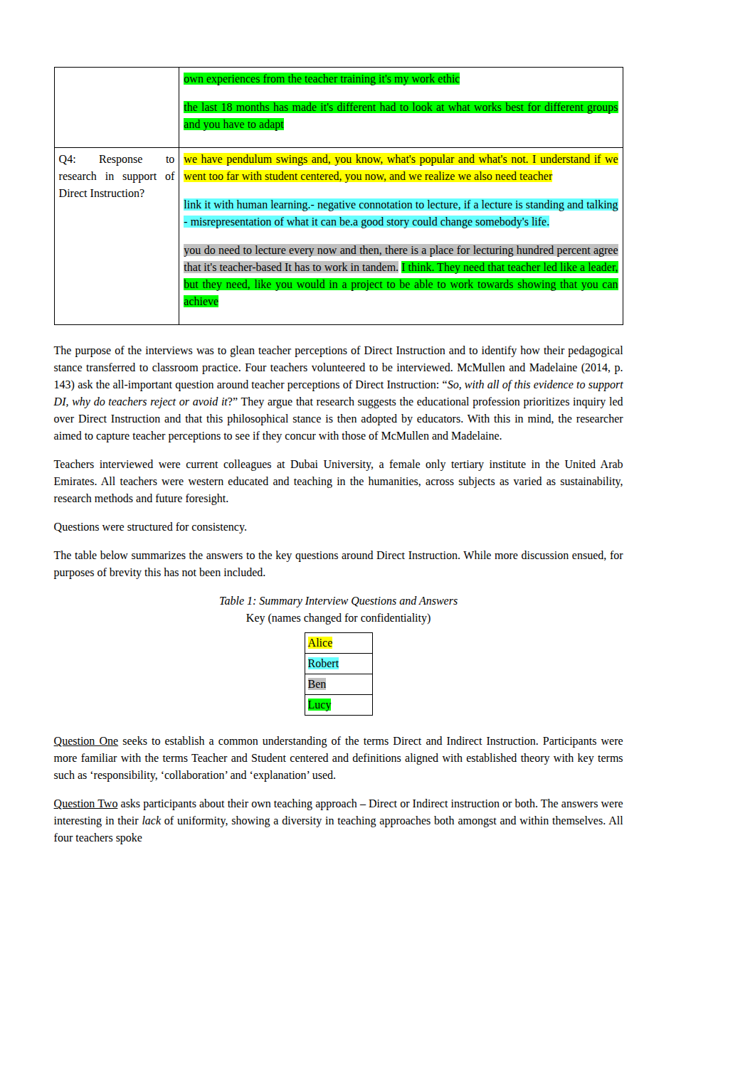| | own experiences from the teacher training it's my work ethic the last 18 months has made it's different had to look at what works best for different groups and you have to adapt |
| Q4: Response to research in support of Direct Instruction? | we have pendulum swings and, you know, what's popular and what's not. I understand if we went too far with student centered, you now, and we realize we also need teacher link it with human learning.- negative connotation to lecture, if a lecture is standing and talking - misrepresentation of what it can be.a good story could change somebody's life. you do need to lecture every now and then, there is a place for lecturing hundred percent agree that it's teacher-based It has to work in tandem. I think. They need that teacher led like a leader, but they need, like you would in a project to be able to work towards showing that you can achieve |
The purpose of the interviews was to glean teacher perceptions of Direct Instruction and to identify how their pedagogical stance transferred to classroom practice. Four teachers volunteered to be interviewed. McMullen and Madelaine (2014, p. 143) ask the all-important question around teacher perceptions of Direct Instruction: “So, with all of this evidence to support DI, why do teachers reject or avoid it?” They argue that research suggests the educational profession prioritizes inquiry led over Direct Instruction and that this philosophical stance is then adopted by educators. With this in mind, the researcher aimed to capture teacher perceptions to see if they concur with those of McMullen and Madelaine.
Teachers interviewed were current colleagues at Dubai University, a female only tertiary institute in the United Arab Emirates. All teachers were western educated and teaching in the humanities, across subjects as varied as sustainability, research methods and future foresight.
Questions were structured for consistency.
The table below summarizes the answers to the key questions around Direct Instruction. While more discussion ensued, for purposes of brevity this has not been included.
Table 1: Summary Interview Questions and Answers
Key (names changed for confidentiality)
| Alice |
| Robert |
| Ben |
| Lucy |
Question One seeks to establish a common understanding of the terms Direct and Indirect Instruction. Participants were more familiar with the terms Teacher and Student centered and definitions aligned with established theory with key terms such as ‘responsibility, ‘collaboration’ and ‘explanation’ used.
Question Two asks participants about their own teaching approach – Direct or Indirect instruction or both. The answers were interesting in their lack of uniformity, showing a diversity in teaching approaches both amongst and within themselves. All four teachers spoke